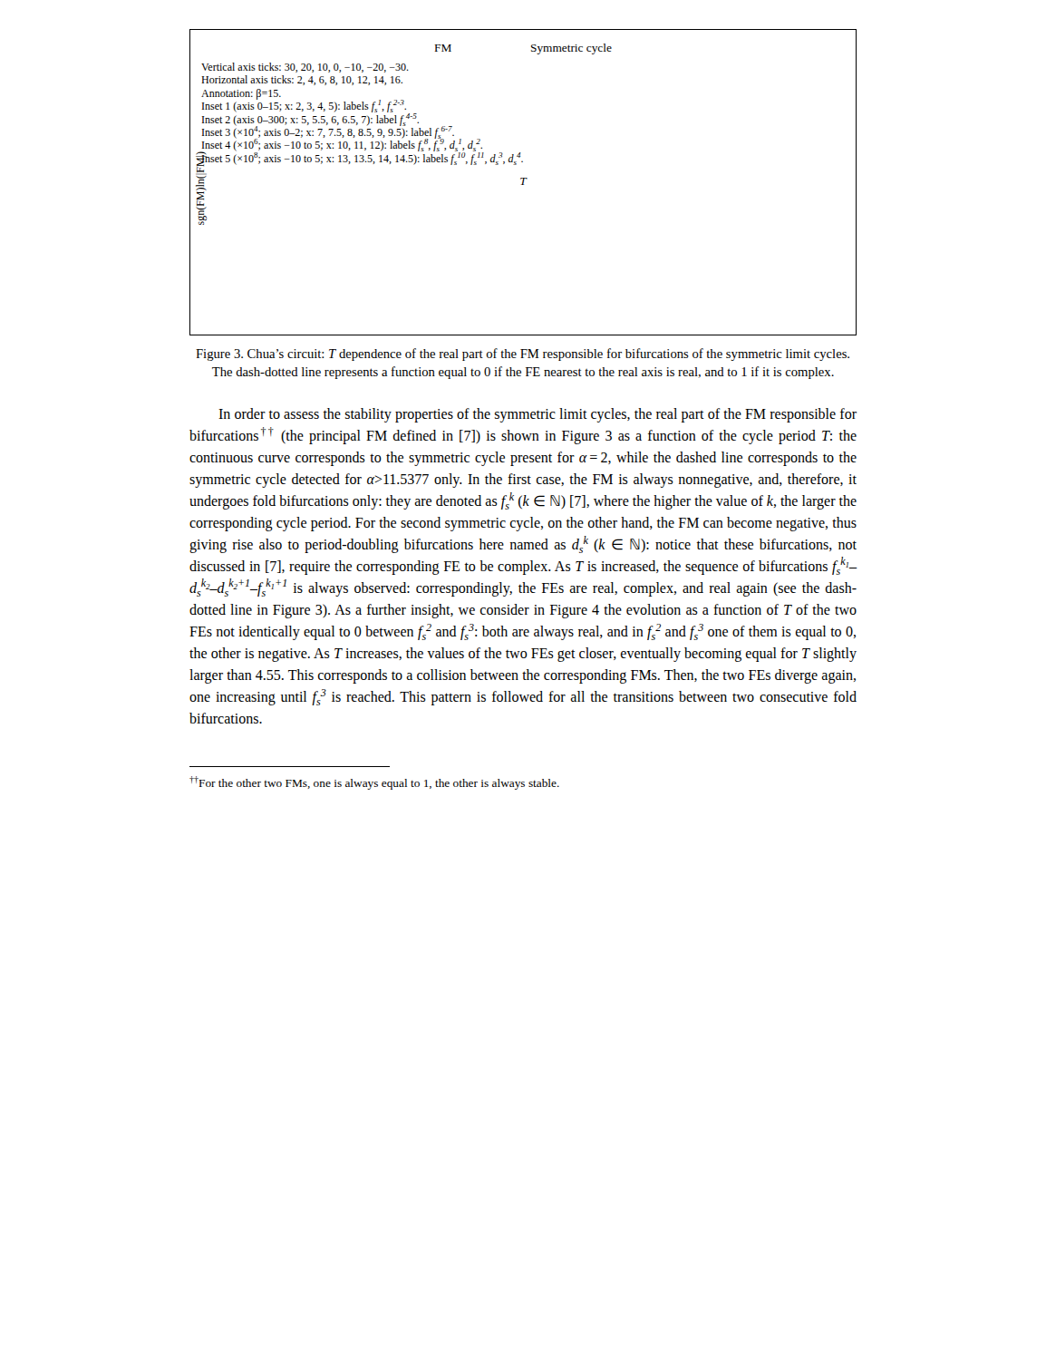sgn(FM)ln(|FM|)
FM Symmetric cycle
Vertical axis ticks: 30, 20, 10, 0, −10, −20, −30.
Horizontal axis ticks: 2, 4, 6, 8, 10, 12, 14, 16.
Annotation: β=15.
Inset 1 (axis 0–15; x: 2, 3, 4, 5): labels fs1, fs2-3.
Inset 2 (axis 0–300; x: 5, 5.5, 6, 6.5, 7): label fs4-5.
Inset 3 (×104; axis 0–2; x: 7, 7.5, 8, 8.5, 9, 9.5): label fs6-7.
Inset 4 (×106; axis −10 to 5; x: 10, 11, 12): labels fs8, fs9, ds1, ds2.
Inset 5 (×108; axis −10 to 5; x: 13, 13.5, 14, 14.5): labels fs10, fs11, ds3, ds4.
T
Figure 3. Chua’s circuit: T dependence of the real part of the FM responsible for bifurcations of the symmetric limit cycles. The dash-dotted line represents a function equal to 0 if the FE nearest to the real axis is real, and to 1 if it is complex.
In order to assess the stability properties of the symmetric limit cycles, the real part of the FM responsible for bifurcations†† (the principal FM defined in [7]) is shown in Figure 3 as a function of the cycle period T: the continuous curve corresponds to the symmetric cycle present for α = 2, while the dashed line corresponds to the symmetric cycle detected for α>11.5377 only. In the first case, the FM is always nonnegative, and, therefore, it undergoes fold bifurcations only: they are denoted as fsk (k ∈ ℕ) [7], where the higher the value of k, the larger the corresponding cycle period. For the second symmetric cycle, on the other hand, the FM can become negative, thus giving rise also to period-doubling bifurcations here named as dsk (k ∈ ℕ): notice that these bifurcations, not discussed in [7], require the corresponding FE to be complex. As T is increased, the sequence of bifurcations fsk1–dsk2–dsk2+1–fsk1+1 is always observed: correspondingly, the FEs are real, complex, and real again (see the dash-dotted line in Figure 3). As a further insight, we consider in Figure 4 the evolution as a function of T of the two FEs not identically equal to 0 between fs2 and fs3: both are always real, and in fs2 and fs3 one of them is equal to 0, the other is negative. As T increases, the values of the two FEs get closer, eventually becoming equal for T slightly larger than 4.55. This corresponds to a collision between the corresponding FMs. Then, the two FEs diverge again, one increasing until fs3 is reached. This pattern is followed for all the transitions between two consecutive fold bifurcations.
††For the other two FMs, one is always equal to 1, the other is always stable.